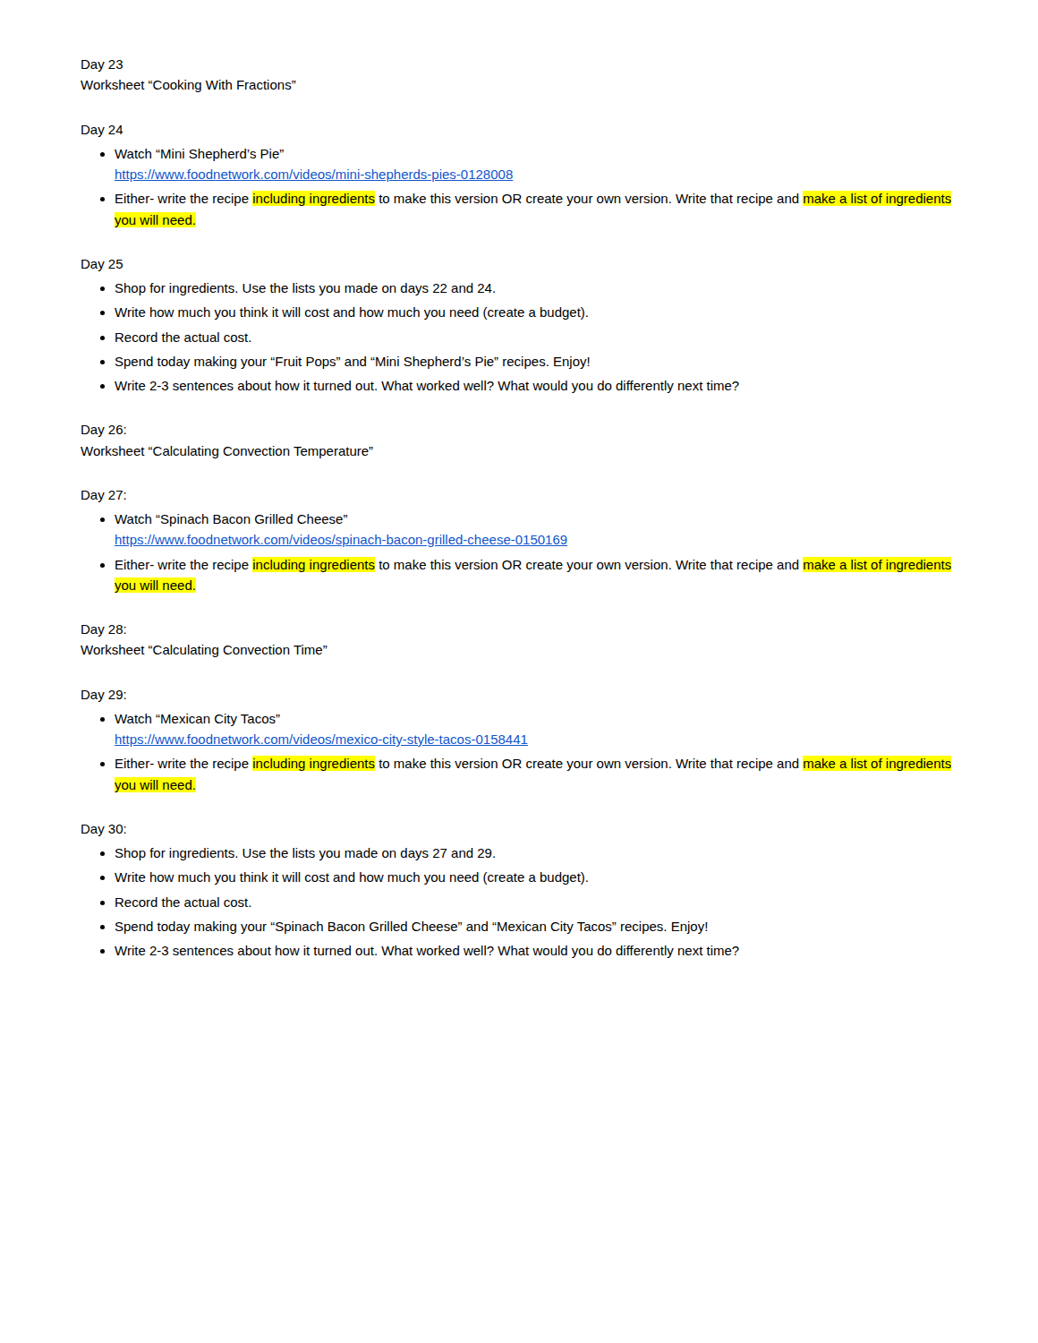Day 23
Worksheet “Cooking With Fractions”
Day 24
Watch “Mini Shepherd’s Pie”
https://www.foodnetwork.com/videos/mini-shepherds-pies-0128008
Either- write the recipe including ingredients to make this version OR create your own version. Write that recipe and make a list of ingredients you will need.
Day 25
Shop for ingredients. Use the lists you made on days 22 and 24.
Write how much you think it will cost and how much you need (create a budget).
Record the actual cost.
Spend today making your “Fruit Pops” and “Mini Shepherd’s Pie” recipes. Enjoy!
Write 2-3 sentences about how it turned out. What worked well? What would you do differently next time?
Day 26:
Worksheet “Calculating Convection Temperature”
Day 27:
Watch “Spinach Bacon Grilled Cheese”
https://www.foodnetwork.com/videos/spinach-bacon-grilled-cheese-0150169
Either- write the recipe including ingredients to make this version OR create your own version. Write that recipe and make a list of ingredients you will need.
Day 28:
Worksheet “Calculating Convection Time”
Day 29:
Watch “Mexican City Tacos”
https://www.foodnetwork.com/videos/mexico-city-style-tacos-0158441
Either- write the recipe including ingredients to make this version OR create your own version. Write that recipe and make a list of ingredients you will need.
Day 30:
Shop for ingredients. Use the lists you made on days 27 and 29.
Write how much you think it will cost and how much you need (create a budget).
Record the actual cost.
Spend today making your “Spinach Bacon Grilled Cheese” and “Mexican City Tacos” recipes. Enjoy!
Write 2-3 sentences about how it turned out. What worked well? What would you do differently next time?